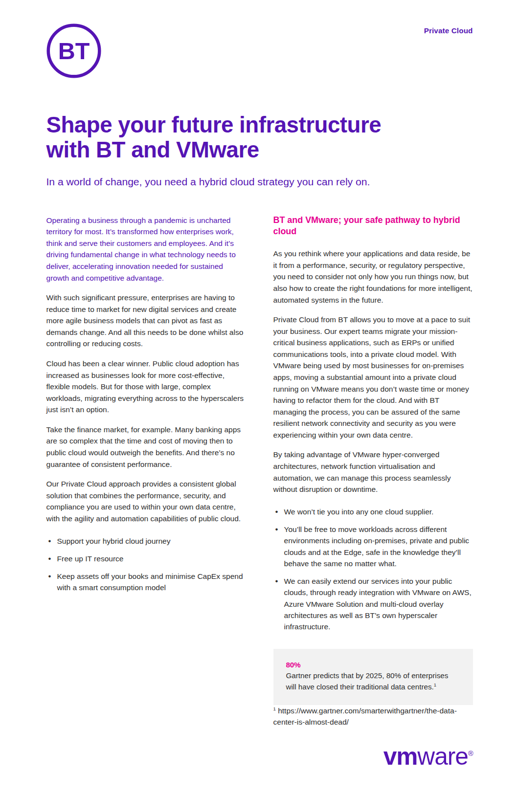BT
Private Cloud
Shape your future infrastructure with BT and VMware
In a world of change, you need a hybrid cloud strategy you can rely on.
Operating a business through a pandemic is uncharted territory for most. It’s transformed how enterprises work, think and serve their customers and employees. And it’s driving fundamental change in what technology needs to deliver, accelerating innovation needed for sustained growth and competitive advantage.
With such significant pressure, enterprises are having to reduce time to market for new digital services and create more agile business models that can pivot as fast as demands change. And all this needs to be done whilst also controlling or reducing costs.
Cloud has been a clear winner. Public cloud adoption has increased as businesses look for more cost-effective, flexible models. But for those with large, complex workloads, migrating everything across to the hyperscalers just isn’t an option.
Take the finance market, for example. Many banking apps are so complex that the time and cost of moving then to public cloud would outweigh the benefits. And there’s no guarantee of consistent performance.
Our Private Cloud approach provides a consistent global solution that combines the performance, security, and compliance you are used to within your own data centre, with the agility and automation capabilities of public cloud.
Support your hybrid cloud journey
Free up IT resource
Keep assets off your books and minimise CapEx spend with a smart consumption model
BT and VMware; your safe pathway to hybrid cloud
As you rethink where your applications and data reside, be it from a performance, security, or regulatory perspective, you need to consider not only how you run things now, but also how to create the right foundations for more intelligent, automated systems in the future.
Private Cloud from BT allows you to move at a pace to suit your business. Our expert teams migrate your mission-critical business applications, such as ERPs or unified communications tools, into a private cloud model. With VMware being used by most businesses for on-premises apps, moving a substantial amount into a private cloud running on VMware means you don’t waste time or money having to refactor them for the cloud. And with BT managing the process, you can be assured of the same resilient network connectivity and security as you were experiencing within your own data centre.
By taking advantage of VMware hyper-converged architectures, network function virtualisation and automation, we can manage this process seamlessly without disruption or downtime.
We won’t tie you into any one cloud supplier.
You’ll be free to move workloads across different environments including on-premises, private and public clouds and at the Edge, safe in the knowledge they’ll behave the same no matter what.
We can easily extend our services into your public clouds, through ready integration with VMware on AWS, Azure VMware Solution and multi-cloud overlay architectures as well as BT’s own hyperscaler infrastructure.
80%
Gartner predicts that by 2025, 80% of enterprises will have closed their traditional data centres.1
1 https://www.gartner.com/smarterwithgartner/the-data-center-is-almost-dead/
vm ware®